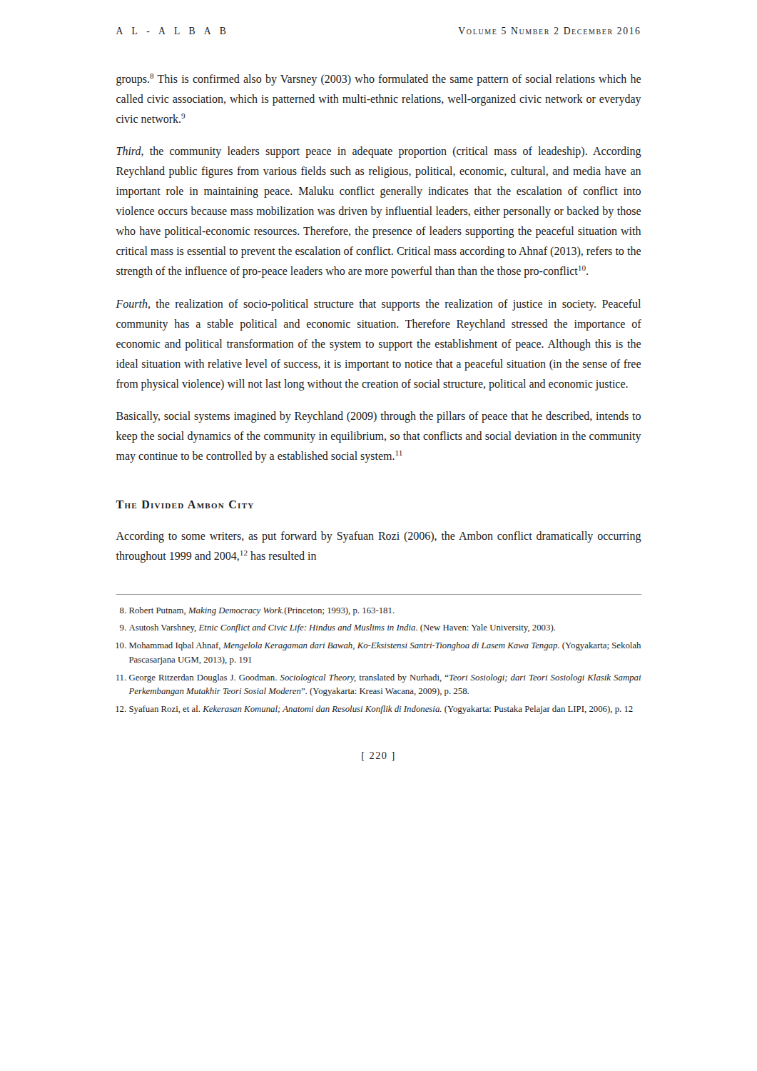A L - A L B A B Volume 5 Number 2 December 2016
groups.8 This is confirmed also by Varsney (2003) who formulated the same pattern of social relations which he called civic association, which is patterned with multi-ethnic relations, well-organized civic network or everyday civic network.9
Third, the community leaders support peace in adequate proportion (critical mass of leadeship). According Reychland public figures from various fields such as religious, political, economic, cultural, and media have an important role in maintaining peace. Maluku conflict generally indicates that the escalation of conflict into violence occurs because mass mobilization was driven by influential leaders, either personally or backed by those who have political-economic resources. Therefore, the presence of leaders supporting the peaceful situation with critical mass is essential to prevent the escalation of conflict. Critical mass according to Ahnaf (2013), refers to the strength of the influence of pro-peace leaders who are more powerful than than the those pro-conflict10.
Fourth, the realization of socio-political structure that supports the realization of justice in society. Peaceful community has a stable political and economic situation. Therefore Reychland stressed the importance of economic and political transformation of the system to support the establishment of peace. Although this is the ideal situation with relative level of success, it is important to notice that a peaceful situation (in the sense of free from physical violence) will not last long without the creation of social structure, political and economic justice.
Basically, social systems imagined by Reychland (2009) through the pillars of peace that he described, intends to keep the social dynamics of the community in equilibrium, so that conflicts and social deviation in the community may continue to be controlled by a established social system.11
The Divided Ambon City
According to some writers, as put forward by Syafuan Rozi (2006), the Ambon conflict dramatically occurring throughout 1999 and 2004,12 has resulted in
Robert Putnam, Making Democracy Work.(Princeton; 1993), p. 163-181.
Asutosh Varshney, Etnic Conflict and Civic Life: Hindus and Muslims in India. (New Haven: Yale University, 2003).
Mohammad Iqbal Ahnaf, Mengelola Keragaman dari Bawah, Ko-Eksistensi Santri-Tionghoa di Lasem Kawa Tengap. (Yogyakarta; Sekolah Pascasarjana UGM, 2013), p. 191
George Ritzerdan Douglas J. Goodman. Sociological Theory, translated by Nurhadi, “Teori Sosiologi; dari Teori Sosiologi Klasik Sampai Perkembangan Mutakhir Teori Sosial Moderen”. (Yogyakarta: Kreasi Wacana, 2009), p. 258.
Syafuan Rozi, et al. Kekerasan Komunal; Anatomi dan Resolusi Konflik di Indonesia. (Yogyakarta: Pustaka Pelajar dan LIPI, 2006), p. 12
[ 220 ]